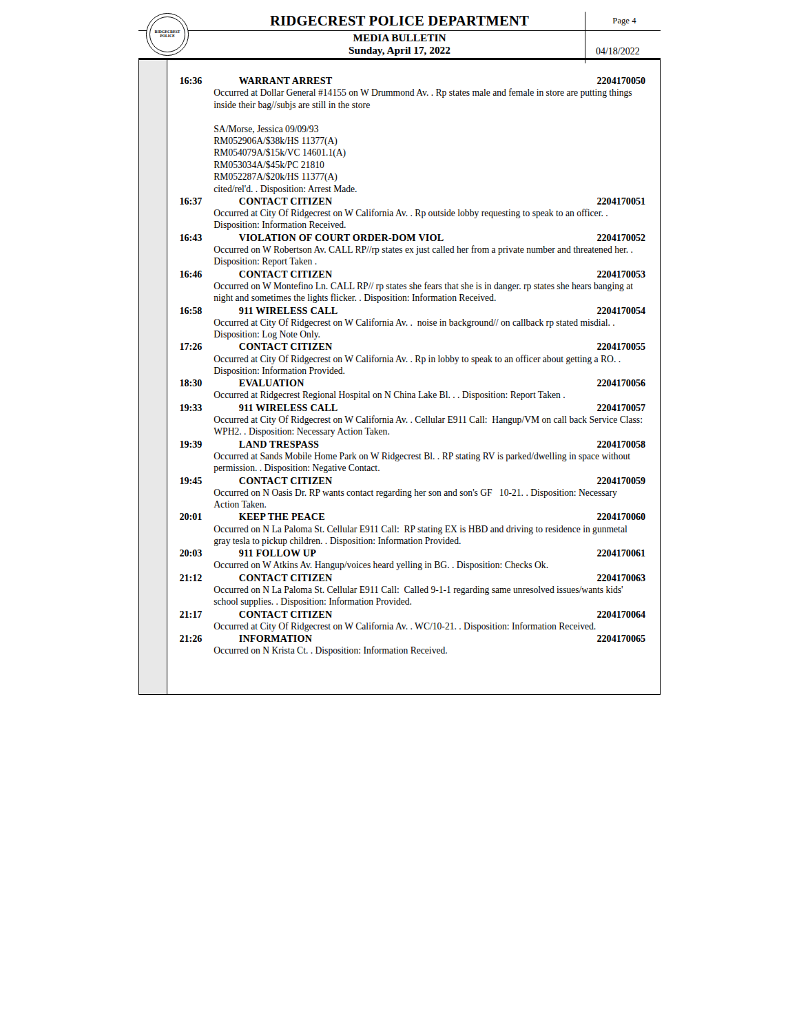RIDGECREST POLICE
RIDGECREST POLICE DEPARTMENT
MEDIA BULLETIN
Sunday, April 17, 2022
Page 4
04/18/2022
16:36 WARRANT ARREST 2204170050
Occurred at Dollar General #14155 on W Drummond Av. . Rp states male and female in store are putting things inside their bag//subjs are still in the store
SA/Morse, Jessica 09/09/93
RM052906A/$38k/HS 11377(A)
RM054079A/$15k/VC 14601.1(A)
RM053034A/$45k/PC 21810
RM052287A/$20k/HS 11377(A)
cited/rel'd. . Disposition: Arrest Made.
16:37 CONTACT CITIZEN 2204170051
Occurred at City Of Ridgecrest on W California Av. . Rp outside lobby requesting to speak to an officer. . Disposition: Information Received.
16:43 VIOLATION OF COURT ORDER-DOM VIOL 2204170052
Occurred on W Robertson Av. CALL RP//rp states ex just called her from a private number and threatened her. . Disposition: Report Taken .
16:46 CONTACT CITIZEN 2204170053
Occurred on W Montefino Ln. CALL RP// rp states she fears that she is in danger. rp states she hears banging at night and sometimes the lights flicker. . Disposition: Information Received.
16:58 911 WIRELESS CALL 2204170054
Occurred at City Of Ridgecrest on W California Av. . noise in background// on callback rp stated misdial. . Disposition: Log Note Only.
17:26 CONTACT CITIZEN 2204170055
Occurred at City Of Ridgecrest on W California Av. . Rp in lobby to speak to an officer about getting a RO. . Disposition: Information Provided.
18:30 EVALUATION 2204170056
Occurred at Ridgecrest Regional Hospital on N China Lake Bl. . . Disposition: Report Taken .
19:33 911 WIRELESS CALL 2204170057
Occurred at City Of Ridgecrest on W California Av. . Cellular E911 Call: Hangup/VM on call back Service Class: WPH2. . Disposition: Necessary Action Taken.
19:39 LAND TRESPASS 2204170058
Occurred at Sands Mobile Home Park on W Ridgecrest Bl. . RP stating RV is parked/dwelling in space without permission. . Disposition: Negative Contact.
19:45 CONTACT CITIZEN 2204170059
Occurred on N Oasis Dr. RP wants contact regarding her son and son's GF 10-21. . Disposition: Necessary Action Taken.
20:01 KEEP THE PEACE 2204170060
Occurred on N La Paloma St. Cellular E911 Call: RP stating EX is HBD and driving to residence in gunmetal gray tesla to pickup children. . Disposition: Information Provided.
20:03 911 FOLLOW UP 2204170061
Occurred on W Atkins Av. Hangup/voices heard yelling in BG. . Disposition: Checks Ok.
21:12 CONTACT CITIZEN 2204170063
Occurred on N La Paloma St. Cellular E911 Call: Called 9-1-1 regarding same unresolved issues/wants kids' school supplies. . Disposition: Information Provided.
21:17 CONTACT CITIZEN 2204170064
Occurred at City Of Ridgecrest on W California Av. . WC/10-21. . Disposition: Information Received.
21:26 INFORMATION 2204170065
Occurred on N Krista Ct. . Disposition: Information Received.